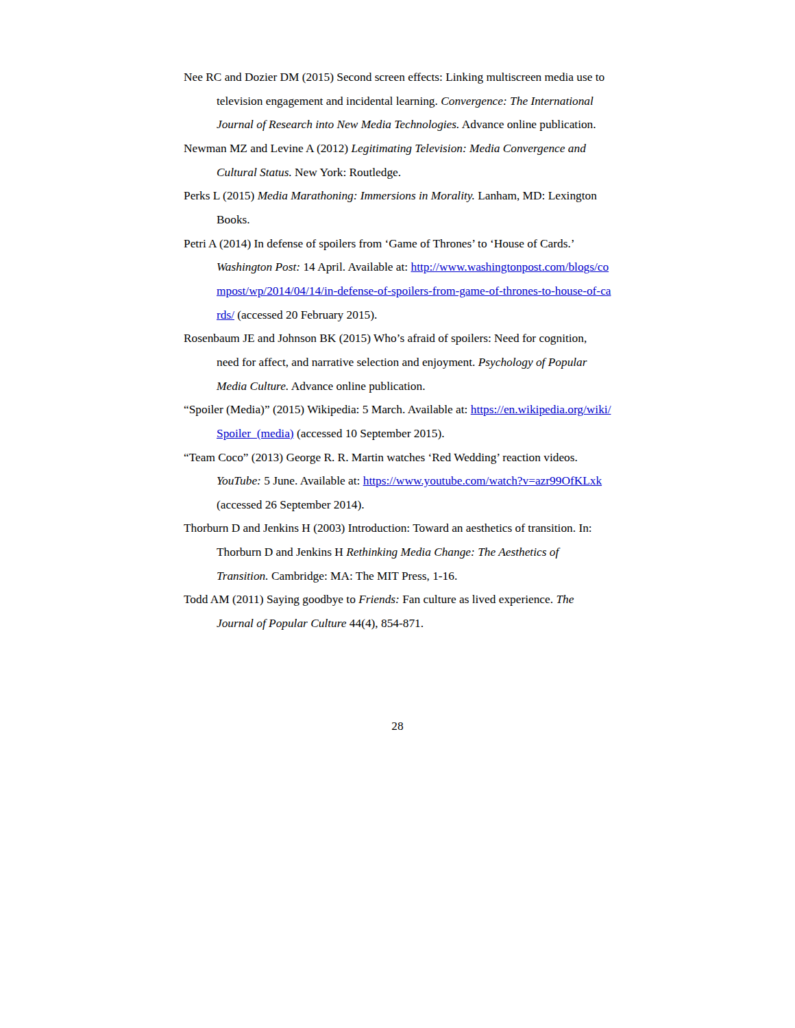Nee RC and Dozier DM (2015) Second screen effects: Linking multiscreen media use to television engagement and incidental learning. Convergence: The International Journal of Research into New Media Technologies. Advance online publication.
Newman MZ and Levine A (2012) Legitimating Television: Media Convergence and Cultural Status. New York: Routledge.
Perks L (2015) Media Marathoning: Immersions in Morality. Lanham, MD: Lexington Books.
Petri A (2014) In defense of spoilers from ‘Game of Thrones’ to ‘House of Cards.’ Washington Post: 14 April. Available at: http://www.washingtonpost.com/blogs/compost/wp/2014/04/14/in-defense-of-spoilers-from-game-of-thrones-to-house-of-cards/ (accessed 20 February 2015).
Rosenbaum JE and Johnson BK (2015) Who’s afraid of spoilers: Need for cognition, need for affect, and narrative selection and enjoyment. Psychology of Popular Media Culture. Advance online publication.
“Spoiler (Media)” (2015) Wikipedia: 5 March. Available at: https://en.wikipedia.org/wiki/Spoiler_(media) (accessed 10 September 2015).
“Team Coco” (2013) George R. R. Martin watches ‘Red Wedding’ reaction videos. YouTube: 5 June. Available at: https://www.youtube.com/watch?v=azr99OfKLxk (accessed 26 September 2014).
Thorburn D and Jenkins H (2003) Introduction: Toward an aesthetics of transition. In: Thorburn D and Jenkins H Rethinking Media Change: The Aesthetics of Transition. Cambridge: MA: The MIT Press, 1-16.
Todd AM (2011) Saying goodbye to Friends: Fan culture as lived experience. The Journal of Popular Culture 44(4), 854-871.
28